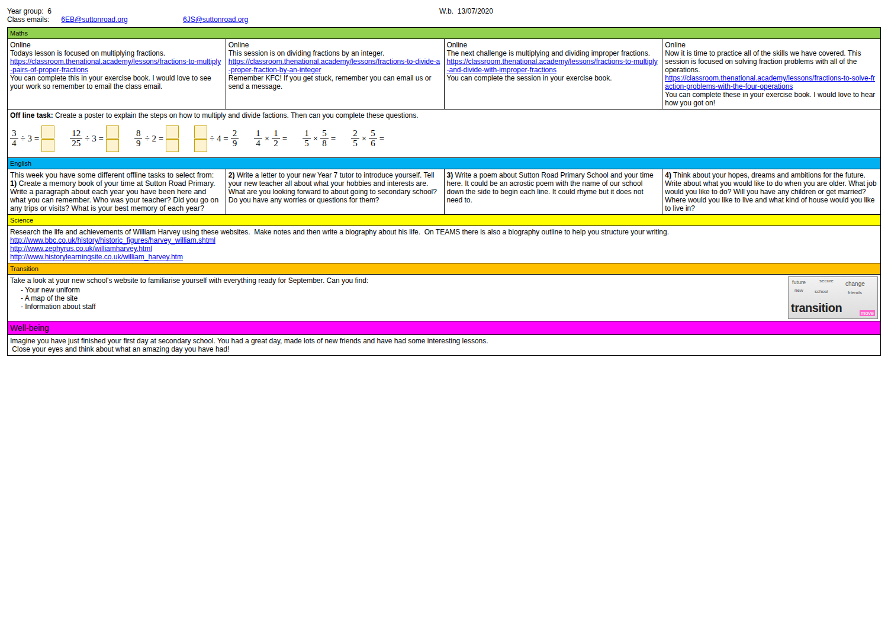Year group: 6
W.b. 13/07/2020
Class emails:
6EB@suttonroad.org 6JS@suttonroad.org
| Maths |
| Online Todays lesson is focused on multiplying fractions. https://classroom.thenational.academy/lessons/fractions-to-multiply-pairs-of-proper-fractions You can complete this in your exercise book. I would love to see your work so remember to email the class email. | Online This session is on dividing fractions by an integer. https://classroom.thenational.academy/lessons/fractions-to-divide-a-proper-fraction-by-an-integer Remember KFC! If you get stuck, remember you can email us or send a message. | Online The next challenge is multiplying and dividing improper fractions. https://classroom.thenational.academy/lessons/fractions-to-multiply-and-divide-with-improper-fractions You can complete the session in your exercise book. | Online Now it is time to practice all of the skills we have covered. This session is focused on solving fraction problems with all of the operations. https://classroom.thenational.academy/lessons/fractions-to-solve-fraction-problems-with-the-four-operations You can complete these in your exercise book. I would love to hear how you got on! |
| Off line task: Create a poster to explain the steps on how to multiply and divide factions. Then can you complete these questions. 3 4 ÷ 3 = 12 25 ÷ 3 = 8 9 ÷ 2 = ÷ 4 = 2 9 1 4 × 1 2 = 1 5 × 5 8 = 2 5 × 5 6 = |
| English |
| This week you have some different offline tasks to select from: 1) Create a memory book of your time at Sutton Road Primary. Write a paragraph about each year you have been here and what you can remember. Who was your teacher? Did you go on any trips or visits? What is your best memory of each year? | 2) Write a letter to your new Year 7 tutor to introduce yourself. Tell your new teacher all about what your hobbies and interests are. What are you looking forward to about going to secondary school? Do you have any worries or questions for them? | 3) Write a poem about Sutton Road Primary School and your time here. It could be an acrostic poem with the name of our school down the side to begin each line. It could rhyme but it does not need to. | 4) Think about your hopes, dreams and ambitions for the future. Write about what you would like to do when you are older. What job would you like to do? Will you have any children or get married? Where would you like to live and what kind of house would you like to live in? |
| Science |
| Research the life and achievements of William Harvey using these websites. Make notes and then write a biography about his life. On TEAMS there is also a biography outline to help you structure your writing. http://www.bbc.co.uk/history/historic_figures/harvey_william.shtml http://www.zephyrus.co.uk/williamharvey.html http://www.historylearningsite.co.uk/william_harvey.htm |
| Transition |
| future secure change new school friends transition move Take a look at your new school's website to familiarise yourself with everything ready for September. Can you find: Your new uniform A map of the site Information about staff |
| Well-being |
| Imagine you have just finished your first day at secondary school. You had a great day, made lots of new friends and have had some interesting lessons. Close your eyes and think about what an amazing day you have had! |